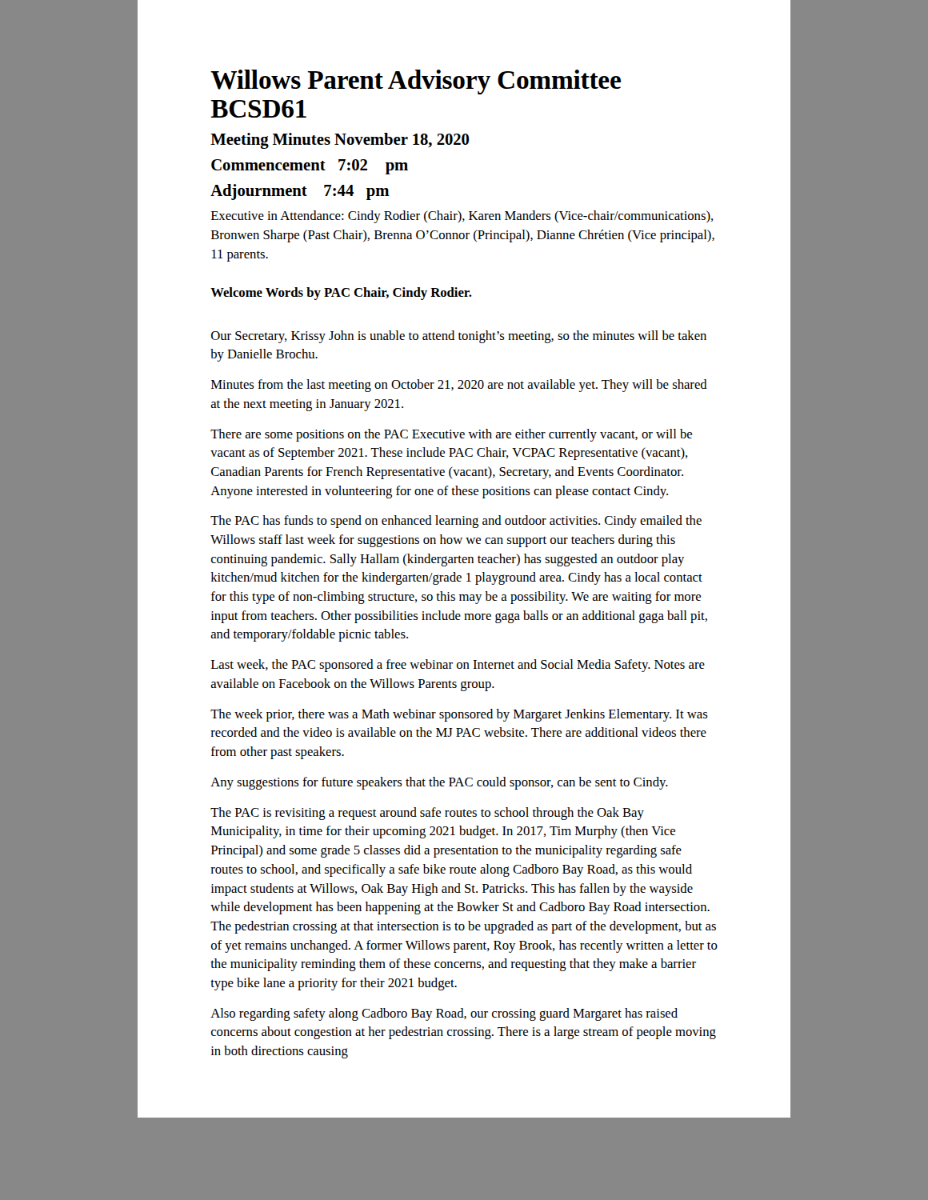Willows Parent Advisory Committee BCSD61
Meeting Minutes November 18, 2020
Commencement 7:02 pm
Adjournment 7:44 pm
Executive in Attendance: Cindy Rodier (Chair), Karen Manders (Vice-chair/communications), Bronwen Sharpe (Past Chair), Brenna O’Connor (Principal), Dianne Chrétien (Vice principal), 11 parents.
Welcome Words by PAC Chair, Cindy Rodier.
Our Secretary, Krissy John is unable to attend tonight’s meeting, so the minutes will be taken by Danielle Brochu.
Minutes from the last meeting on October 21, 2020 are not available yet. They will be shared at the next meeting in January 2021.
There are some positions on the PAC Executive with are either currently vacant, or will be vacant as of September 2021. These include PAC Chair, VCPAC Representative (vacant), Canadian Parents for French Representative (vacant), Secretary, and Events Coordinator. Anyone interested in volunteering for one of these positions can please contact Cindy.
The PAC has funds to spend on enhanced learning and outdoor activities. Cindy emailed the Willows staff last week for suggestions on how we can support our teachers during this continuing pandemic. Sally Hallam (kindergarten teacher) has suggested an outdoor play kitchen/mud kitchen for the kindergarten/grade 1 playground area. Cindy has a local contact for this type of non-climbing structure, so this may be a possibility. We are waiting for more input from teachers. Other possibilities include more gaga balls or an additional gaga ball pit, and temporary/foldable picnic tables.
Last week, the PAC sponsored a free webinar on Internet and Social Media Safety. Notes are available on Facebook on the Willows Parents group.
The week prior, there was a Math webinar sponsored by Margaret Jenkins Elementary. It was recorded and the video is available on the MJ PAC website. There are additional videos there from other past speakers.
Any suggestions for future speakers that the PAC could sponsor, can be sent to Cindy.
The PAC is revisiting a request around safe routes to school through the Oak Bay Municipality, in time for their upcoming 2021 budget. In 2017, Tim Murphy (then Vice Principal) and some grade 5 classes did a presentation to the municipality regarding safe routes to school, and specifically a safe bike route along Cadboro Bay Road, as this would impact students at Willows, Oak Bay High and St. Patricks. This has fallen by the wayside while development has been happening at the Bowker St and Cadboro Bay Road intersection. The pedestrian crossing at that intersection is to be upgraded as part of the development, but as of yet remains unchanged. A former Willows parent, Roy Brook, has recently written a letter to the municipality reminding them of these concerns, and requesting that they make a barrier type bike lane a priority for their 2021 budget.
Also regarding safety along Cadboro Bay Road, our crossing guard Margaret has raised concerns about congestion at her pedestrian crossing. There is a large stream of people moving in both directions causing